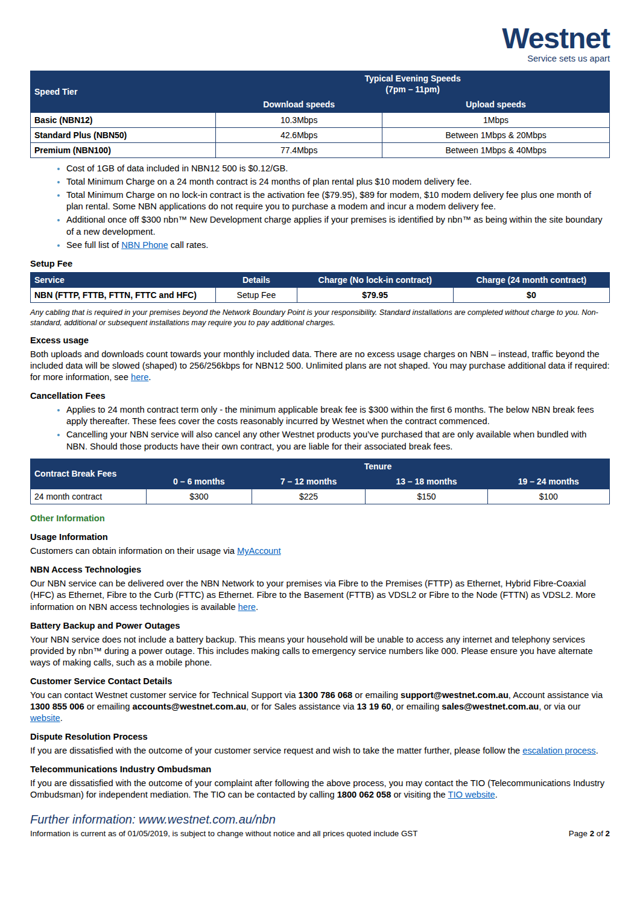Westnet
Service sets us apart
| Speed Tier | Typical Evening Speeds (7pm – 11pm) |
| --- | --- |
| Download speeds | Upload speeds |
| Basic (NBN12) | 10.3Mbps | 1Mbps |
| Standard Plus (NBN50) | 42.6Mbps | Between 1Mbps & 20Mbps |
| Premium (NBN100) | 77.4Mbps | Between 1Mbps & 40Mbps |
Cost of 1GB of data included in NBN12 500 is $0.12/GB.
Total Minimum Charge on a 24 month contract is 24 months of plan rental plus $10 modem delivery fee.
Total Minimum Charge on no lock-in contract is the activation fee ($79.95), $89 for modem, $10 modem delivery fee plus one month of plan rental. Some NBN applications do not require you to purchase a modem and incur a modem delivery fee.
Additional once off $300 nbn™ New Development charge applies if your premises is identified by nbn™ as being within the site boundary of a new development.
See full list of NBN Phone call rates.
Setup Fee
| Service | Details | Charge (No lock-in contract) | Charge (24 month contract) |
| --- | --- | --- | --- |
| NBN (FTTP, FTTB, FTTN, FTTC and HFC) | Setup Fee | $79.95 | $0 |
Any cabling that is required in your premises beyond the Network Boundary Point is your responsibility. Standard installations are completed without charge to you. Non-standard, additional or subsequent installations may require you to pay additional charges.
Excess usage
Both uploads and downloads count towards your monthly included data. There are no excess usage charges on NBN – instead, traffic beyond the included data will be slowed (shaped) to 256/256kbps for NBN12 500. Unlimited plans are not shaped. You may purchase additional data if required: for more information, see here.
Cancellation Fees
Applies to 24 month contract term only - the minimum applicable break fee is $300 within the first 6 months. The below NBN break fees apply thereafter. These fees cover the costs reasonably incurred by Westnet when the contract commenced.
Cancelling your NBN service will also cancel any other Westnet products you’ve purchased that are only available when bundled with NBN. Should those products have their own contract, you are liable for their associated break fees.
| Contract Break Fees | Tenure |
| --- | --- |
| 0 – 6 months | 7 – 12 months | 13 – 18 months | 19 – 24 months |
| 24 month contract | $300 | $225 | $150 | $100 |
Other Information
Usage Information
Customers can obtain information on their usage via MyAccount
NBN Access Technologies
Our NBN service can be delivered over the NBN Network to your premises via Fibre to the Premises (FTTP) as Ethernet, Hybrid Fibre-Coaxial (HFC) as Ethernet, Fibre to the Curb (FTTC) as Ethernet. Fibre to the Basement (FTTB) as VDSL2 or Fibre to the Node (FTTN) as VDSL2. More information on NBN access technologies is available here.
Battery Backup and Power Outages
Your NBN service does not include a battery backup. This means your household will be unable to access any internet and telephony services provided by nbn™ during a power outage. This includes making calls to emergency service numbers like 000. Please ensure you have alternate ways of making calls, such as a mobile phone.
Customer Service Contact Details
You can contact Westnet customer service for Technical Support via 1300 786 068 or emailing support@westnet.com.au, Account assistance via 1300 855 006 or emailing accounts@westnet.com.au, or for Sales assistance via 13 19 60, or emailing sales@westnet.com.au, or via our website.
Dispute Resolution Process
If you are dissatisfied with the outcome of your customer service request and wish to take the matter further, please follow the escalation process.
Telecommunications Industry Ombudsman
If you are dissatisfied with the outcome of your complaint after following the above process, you may contact the TIO (Telecommunications Industry Ombudsman) for independent mediation. The TIO can be contacted by calling 1800 062 058 or visiting the TIO website.
Further information: www.westnet.com.au/nbn
Information is current as of 01/05/2019, is subject to change without notice and all prices quoted include GST Page 2 of 2